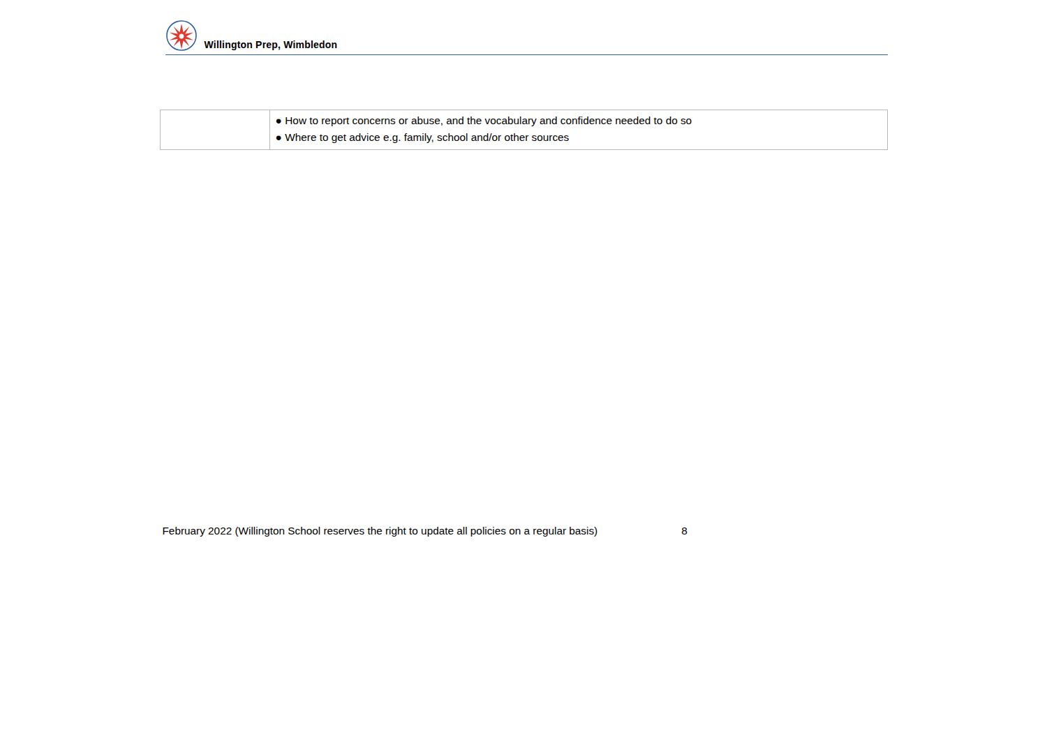Willington Prep, Wimbledon
| | ● How to report concerns or abuse, and the vocabulary and confidence needed to do so ● Where to get advice e.g. family, school and/or other sources |
February 2022 (Willington School reserves the right to update all policies on a regular basis)
8